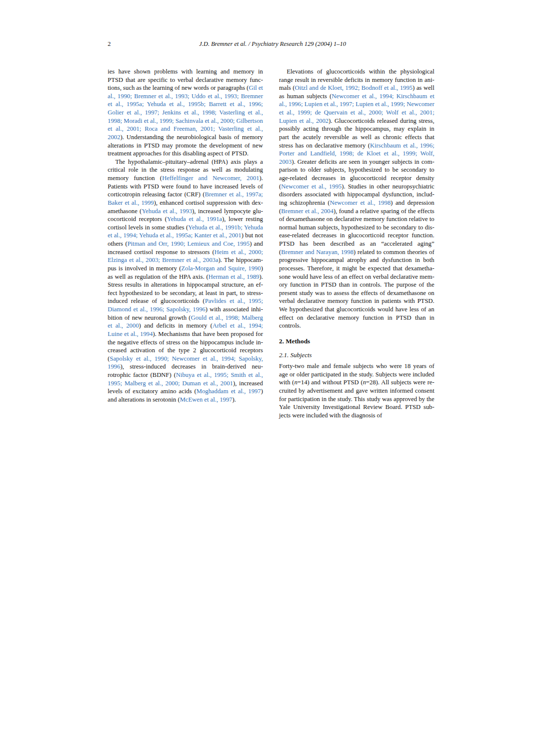2 J.D. Bremner et al. / Psychiatry Research 129 (2004) 1–10
ies have shown problems with learning and memory in PTSD that are specific to verbal declarative memory functions, such as the learning of new words or paragraphs (Gil et al., 1990; Bremner et al., 1993; Uddo et al., 1993; Bremner et al., 1995a; Yehuda et al., 1995b; Barrett et al., 1996; Golier et al., 1997; Jenkins et al., 1998; Vasterling et al., 1998; Moradi et al., 1999; Sachinvala et al., 2000; Gilbertson et al., 2001; Roca and Freeman, 2001; Vasterling et al., 2002). Understanding the neurobiological basis of memory alterations in PTSD may promote the development of new treatment approaches for this disabling aspect of PTSD.
The hypothalamic–pituitary–adrenal (HPA) axis plays a critical role in the stress response as well as modulating memory function (Heffelfinger and Newcomer, 2001). Patients with PTSD were found to have increased levels of corticotropin releasing factor (CRF) (Bremner et al., 1997a; Baker et al., 1999), enhanced cortisol suppression with dexamethasone (Yehuda et al., 1993), increased lympocyte glucocorticoid receptors (Yehuda et al., 1991a), lower resting cortisol levels in some studies (Yehuda et al., 1991b; Yehuda et al., 1994; Yehuda et al., 1995a; Kanter et al., 2001) but not others (Pitman and Orr, 1990; Lemieux and Coe, 1995) and increased cortisol response to stressors (Heim et al., 2000; Elzinga et al., 2003; Bremner et al., 2003a). The hippocampus is involved in memory (Zola-Morgan and Squire, 1990) as well as regulation of the HPA axis. (Herman et al., 1989). Stress results in alterations in hippocampal structure, an effect hypothesized to be secondary, at least in part, to stress-induced release of glucocorticoids (Pavlides et al., 1995; Diamond et al., 1996; Sapolsky, 1996) with associated inhibition of new neuronal growth (Gould et al., 1998; Malberg et al., 2000) and deficits in memory (Arbel et al., 1994; Luine et al., 1994). Mechanisms that have been proposed for the negative effects of stress on the hippocampus include increased activation of the type 2 glucocorticoid receptors (Sapolsky et al., 1990; Newcomer et al., 1994; Sapolsky, 1996), stress-induced decreases in brain-derived neurotrophic factor (BDNF) (Nibuya et al., 1995; Smith et al., 1995; Malberg et al., 2000; Duman et al., 2001), increased levels of excitatory amino acids (Moghaddam et al., 1997) and alterations in serotonin (McEwen et al., 1997).
Elevations of glucocorticoids within the physiological range result in reversible deficits in memory function in animals (Oitzl and de Kloet, 1992; Bodnoff et al., 1995) as well as human subjects (Newcomer et al., 1994; Kirschbaum et al., 1996; Lupien et al., 1997; Lupien et al., 1999; Newcomer et al., 1999; de Quervain et al., 2000; Wolf et al., 2001; Lupien et al., 2002). Glucocorticoids released during stress, possibly acting through the hippocampus, may explain in part the acutely reversible as well as chronic effects that stress has on declarative memory (Kirschbaum et al., 1996; Porter and Landfield, 1998; de Kloet et al., 1999; Wolf, 2003). Greater deficits are seen in younger subjects in comparison to older subjects, hypothesized to be secondary to age-related decreases in glucocorticoid receptor density (Newcomer et al., 1995). Studies in other neuropsychiatric disorders associated with hippocampal dysfunction, including schizophrenia (Newcomer et al., 1998) and depression (Bremner et al., 2004), found a relative sparing of the effects of dexamethasone on declarative memory function relative to normal human subjects, hypothesized to be secondary to disease-related decreases in glucocorticoid receptor function. PTSD has been described as an “accelerated aging” (Bremner and Narayan, 1998) related to common theories of progressive hippocampal atrophy and dysfunction in both processes. Therefore, it might be expected that dexamethasone would have less of an effect on verbal declarative memory function in PTSD than in controls. The purpose of the present study was to assess the effects of dexamethasone on verbal declarative memory function in patients with PTSD. We hypothesized that glucocorticoids would have less of an effect on declarative memory function in PTSD than in controls.
2. Methods
2.1. Subjects
Forty-two male and female subjects who were 18 years of age or older participated in the study. Subjects were included with (n=14) and without PTSD (n=28). All subjects were recruited by advertisement and gave written informed consent for participation in the study. This study was approved by the Yale University Investigational Review Board. PTSD subjects were included with the diagnosis of